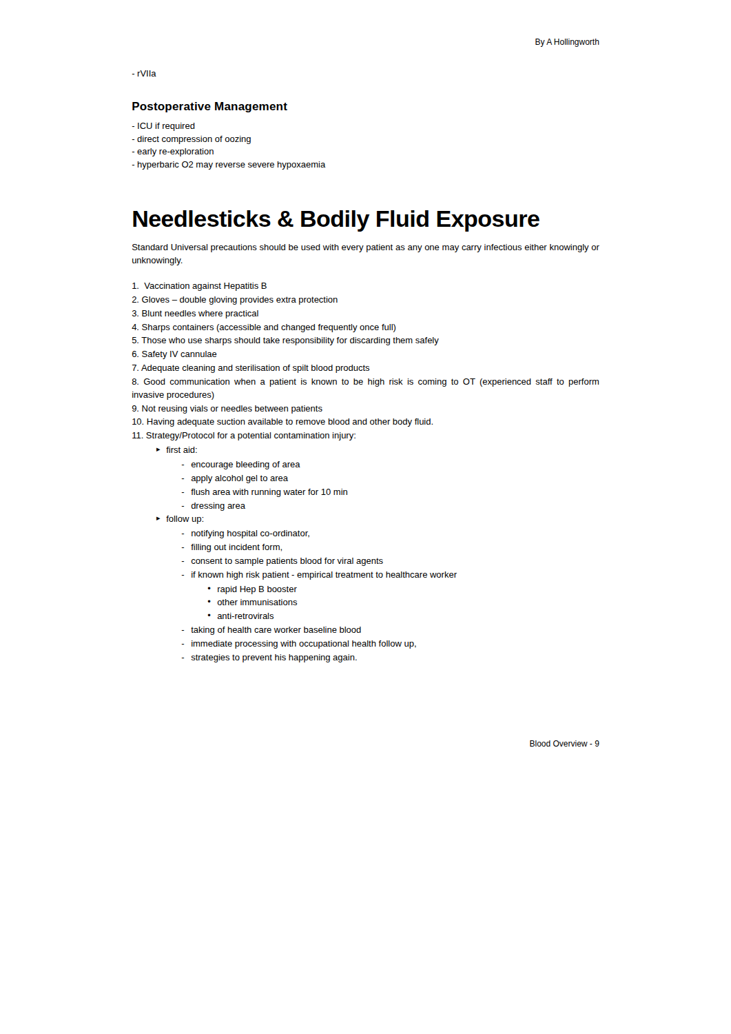By A Hollingworth
- rVIIa
Postoperative Management
- ICU if required
- direct compression of oozing
- early re-exploration
- hyperbaric O2 may reverse severe hypoxaemia
Needlesticks & Bodily Fluid Exposure
Standard Universal precautions should be used with every patient as any one may carry infectious either knowingly or unknowingly.
1. Vaccination against Hepatitis B
2. Gloves – double gloving provides extra protection
3. Blunt needles where practical
4. Sharps containers (accessible and changed frequently once full)
5. Those who use sharps should take responsibility for discarding them safely
6. Safety IV cannulae
7. Adequate cleaning and sterilisation of spilt blood products
8. Good communication when a patient is known to be high risk is coming to OT (experienced staff to perform invasive procedures)
9. Not reusing vials or needles between patients
10. Having adequate suction available to remove blood and other body fluid.
11. Strategy/Protocol for a potential contamination injury:
first aid:
encourage bleeding of area
apply alcohol gel to area
flush area with running water for 10 min
dressing area
follow up:
notifying hospital co-ordinator,
filling out incident form,
consent to sample patients blood for viral agents
if known high risk patient - empirical treatment to healthcare worker
rapid Hep B booster
other immunisations
anti-retrovirals
taking of health care worker baseline blood
immediate processing with occupational health follow up,
strategies to prevent his happening again.
Blood Overview - 9